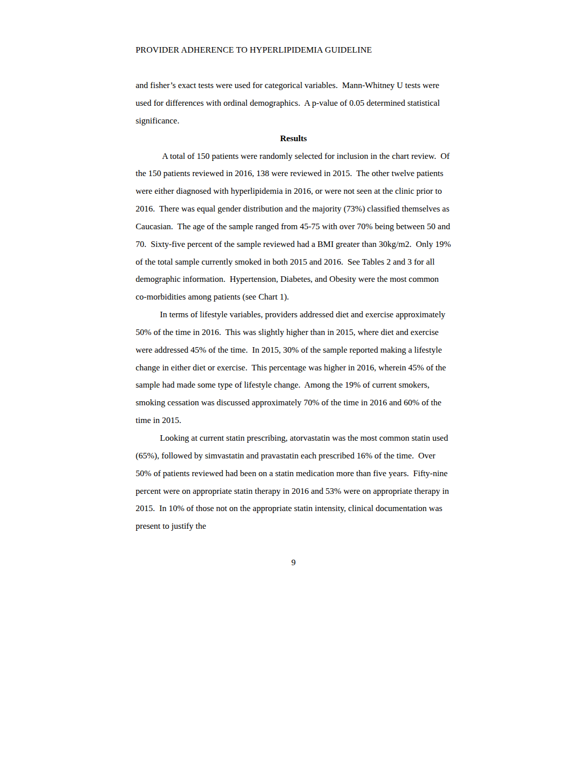PROVIDER ADHERENCE TO HYPERLIPIDEMIA GUIDELINE
and fisher’s exact tests were used for categorical variables. Mann-Whitney U tests were used for differences with ordinal demographics. A p-value of 0.05 determined statistical significance.
Results
A total of 150 patients were randomly selected for inclusion in the chart review. Of the 150 patients reviewed in 2016, 138 were reviewed in 2015. The other twelve patients were either diagnosed with hyperlipidemia in 2016, or were not seen at the clinic prior to 2016. There was equal gender distribution and the majority (73%) classified themselves as Caucasian. The age of the sample ranged from 45-75 with over 70% being between 50 and 70. Sixty-five percent of the sample reviewed had a BMI greater than 30kg/m2. Only 19% of the total sample currently smoked in both 2015 and 2016. See Tables 2 and 3 for all demographic information. Hypertension, Diabetes, and Obesity were the most common co-morbidities among patients (see Chart 1).
In terms of lifestyle variables, providers addressed diet and exercise approximately 50% of the time in 2016. This was slightly higher than in 2015, where diet and exercise were addressed 45% of the time. In 2015, 30% of the sample reported making a lifestyle change in either diet or exercise. This percentage was higher in 2016, wherein 45% of the sample had made some type of lifestyle change. Among the 19% of current smokers, smoking cessation was discussed approximately 70% of the time in 2016 and 60% of the time in 2015.
Looking at current statin prescribing, atorvastatin was the most common statin used (65%), followed by simvastatin and pravastatin each prescribed 16% of the time. Over 50% of patients reviewed had been on a statin medication more than five years. Fifty-nine percent were on appropriate statin therapy in 2016 and 53% were on appropriate therapy in 2015. In 10% of those not on the appropriate statin intensity, clinical documentation was present to justify the
9